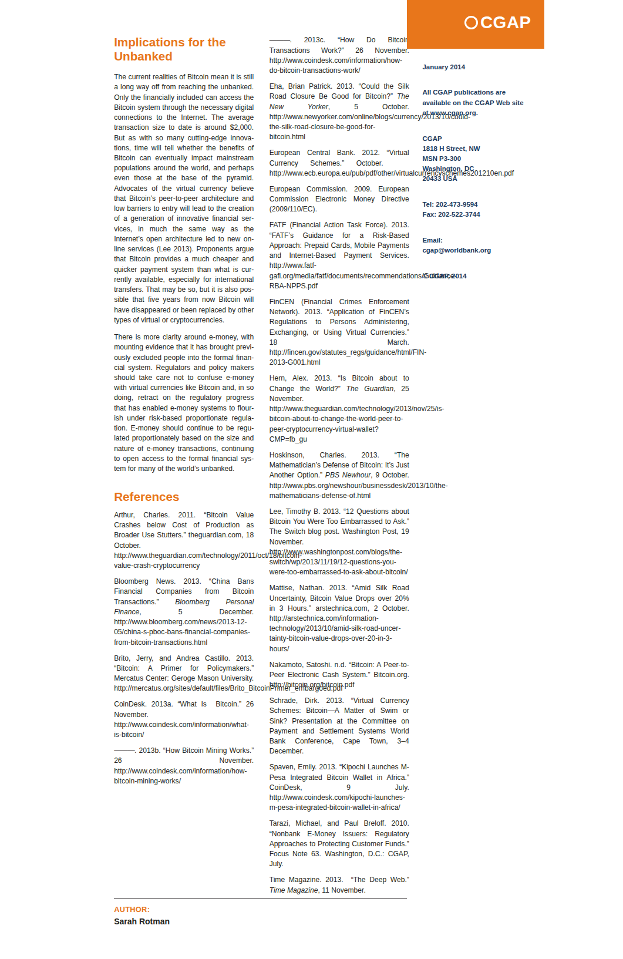CGAP
Implications for the Unbanked
The current realities of Bitcoin mean it is still a long way off from reaching the unbanked. Only the financially included can access the Bitcoin system through the necessary digital connections to the Internet. The average transaction size to date is around $2,000. But as with so many cutting-edge innovations, time will tell whether the benefits of Bitcoin can eventually impact mainstream populations around the world, and perhaps even those at the base of the pyramid. Advocates of the virtual currency believe that Bitcoin’s peer-to-peer architecture and low barriers to entry will lead to the creation of a generation of innovative financial services, in much the same way as the Internet’s open architecture led to new online services (Lee 2013). Proponents argue that Bitcoin provides a much cheaper and quicker payment system than what is currently available, especially for international transfers. That may be so, but it is also possible that five years from now Bitcoin will have disappeared or been replaced by other types of virtual or cryptocurrencies.
There is more clarity around e-money, with mounting evidence that it has brought previously excluded people into the formal financial system. Regulators and policy makers should take care not to confuse e-money with virtual currencies like Bitcoin and, in so doing, retract on the regulatory progress that has enabled e-money systems to flourish under risk-based proportionate regulation. E-money should continue to be regulated proportionately based on the size and nature of e-money transactions, continuing to open access to the formal financial system for many of the world’s unbanked.
References
Arthur, Charles. 2011. “Bitcoin Value Crashes below Cost of Production as Broader Use Stutters.” theguardian.com, 18 October. http://www.theguardian.com/technology/2011/oct/18/bitcoin-value-crash-cryptocurrency
Bloomberg News. 2013. “China Bans Financial Companies from Bitcoin Transactions.” Bloomberg Personal Finance, 5 December. http://www.bloomberg.com/news/2013-12-05/china-s-pboc-bans-financial-companies-from-bitcoin-transactions.html
Brito, Jerry, and Andrea Castillo. 2013. “Bitcoin: A Primer for Policymakers.” Mercatus Center: Geroge Mason University. http://mercatus.org/sites/default/files/Brito_BitcoinPrimer_embargoed.pdf
CoinDesk. 2013a. “What Is Bitcoin.” 26 November. http://www.coindesk.com/information/what-is-bitcoin/
———. 2013b. “How Bitcoin Mining Works.” 26 November. http://www.coindesk.com/information/how-bitcoin-mining-works/
———. 2013c. “How Do Bitcoin Transactions Work?” 26 November. http://www.coindesk.com/information/how-do-bitcoin-transactions-work/
Eha, Brian Patrick. 2013. “Could the Silk Road Closure Be Good for Bitcoin?” The New Yorker, 5 October. http://www.newyorker.com/online/blogs/currency/2013/10/could-the-silk-road-closure-be-good-for-bitcoin.html
European Central Bank. 2012. “Virtual Currency Schemes.” October. http://www.ecb.europa.eu/pub/pdf/other/virtualcurrencyschemes201210en.pdf
European Commission. 2009. European Commission Electronic Money Directive (2009/110/EC).
FATF (Financial Action Task Force). 2013. “FATF’s Guidance for a Risk-Based Approach: Prepaid Cards, Mobile Payments and Internet-Based Payment Services. http://www.fatf-gafi.org/media/fatf/documents/recommendations/Guidance-RBA-NPPS.pdf
FinCEN (Financial Crimes Enforcement Network). 2013. “Application of FinCEN’s Regulations to Persons Administering, Exchanging, or Using Virtual Currencies.” 18 March. http://fincen.gov/statutes_regs/guidance/html/FIN-2013-G001.html
Hern, Alex. 2013. “Is Bitcoin about to Change the World?” The Guardian, 25 November. http://www.theguardian.com/technology/2013/nov/25/is-bitcoin-about-to-change-the-world-peer-to-peer-cryptocurrency-virtual-wallet?CMP=fb_gu
Hoskinson, Charles. 2013. “The Mathematician’s Defense of Bitcoin: It’s Just Another Option.” PBS Newhour, 9 October. http://www.pbs.org/newshour/businessdesk/2013/10/the-mathematicians-defense-of.html
Lee, Timothy B. 2013. “12 Questions about Bitcoin You Were Too Embarrassed to Ask.” The Switch blog post. Washington Post, 19 November. http://www.washingtonpost.com/blogs/the-switch/wp/2013/11/19/12-questions-you-were-too-embarrassed-to-ask-about-bitcoin/
Mattise, Nathan. 2013. “Amid Silk Road Uncertainty, Bitcoin Value Drops over 20% in 3 Hours.” arstechnica.com, 2 October. http://arstechnica.com/information-technology/2013/10/amid-silk-road-uncertainty-bitcoin-value-drops-over-20-in-3-hours/
Nakamoto, Satoshi. n.d. “Bitcoin: A Peer-to-Peer Electronic Cash System.” Bitcoin.org. http://bitcoin.org/bitcoin.pdf
Schrade, Dirk. 2013. “Virtual Currency Schemes: Bitcoin—A Matter of Swim or Sink? Presentation at the Committee on Payment and Settlement Systems World Bank Conference, Cape Town, 3–4 December.
Spaven, Emily. 2013. “Kipochi Launches M-Pesa Integrated Bitcoin Wallet in Africa.” CoinDesk, 9 July. http://www.coindesk.com/kipochi-launches-m-pesa-integrated-bitcoin-wallet-in-africa/
Tarazi, Michael, and Paul Breloff. 2010. “Nonbank E-Money Issuers: Regulatory Approaches to Protecting Customer Funds.” Focus Note 63. Washington, D.C.: CGAP, July.
Time Magazine. 2013. “The Deep Web.” Time Magazine, 11 November.
January 2014
All CGAP publications are available on the CGAP Web site at www.cgap.org.
CGAP
1818 H Street, NW
MSN P3-300
Washington, DC
20433 USA
Tel: 202-473-9594
Fax: 202-522-3744
Email:
cgap@worldbank.org
© CGAP, 2014
AUTHOR:
Sarah Rotman